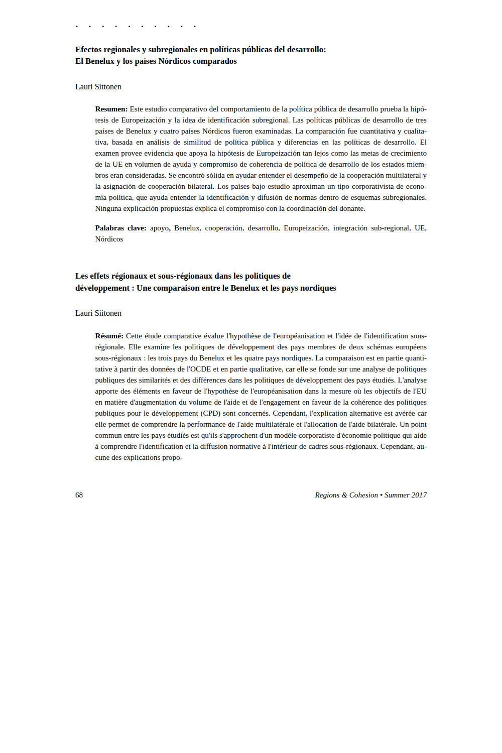· · · · · · · · · ·
Efectos regionales y subregionales en políticas públicas del desarrollo:
El Benelux y los países Nórdicos comparados
Lauri Sittonen
Resumen: Este estudio comparativo del comportamiento de la política pública de desarrollo prueba la hipótesis de Europeización y la idea de identificación subregional. Las políticas públicas de desarrollo de tres países de Benelux y cuatro países Nórdicos fueron examinadas. La comparación fue cuantitativa y cualitativa, basada en análisis de similitud de política pública y diferencias en las políticas de desarrollo. El examen provee evidencia que apoya la hipótesis de Europeización tan lejos como las metas de crecimiento de la UE en volumen de ayuda y compromiso de coherencia de política de desarrollo de los estados miembros eran consideradas. Se encontró sólida en ayudar entender el desempeño de la cooperación multilateral y la asignación de cooperación bilateral. Los países bajo estudio aproximan un tipo corporativista de economía política, que ayuda entender la identificación y difusión de normas dentro de esquemas subregionales. Ninguna explicación propuestas explica el compromiso con la coordinación del donante.
Palabras clave: apoyo, Benelux, cooperación, desarrollo, Europeización, integración sub-regional, UE, Nórdicos
Les effets régionaux et sous-régionaux dans les politiques de
développement : Une comparaison entre le Benelux et les pays nordiques
Lauri Siitonen
Résumé: Cette étude comparative évalue l'hypothèse de l'européanisation et l'idée de l'identification sous-régionale. Elle examine les politiques de développement des pays membres de deux schémas européens sous-régionaux : les trois pays du Benelux et les quatre pays nordiques. La comparaison est en partie quantitative à partir des données de l'OCDE et en partie qualitative, car elle se fonde sur une analyse de politiques publiques des similarités et des différences dans les politiques de développement des pays étudiés. L'analyse apporte des éléments en faveur de l'hypothèse de l'européanisation dans la mesure où les objectifs de l'EU en matière d'augmentation du volume de l'aide et de l'engagement en faveur de la cohérence des politiques publiques pour le développement (CPD) sont concernés. Cependant, l'explication alternative est avérée car elle permet de comprendre la performance de l'aide multilatérale et l'allocation de l'aide bilatérale. Un point commun entre les pays étudiés est qu'ils s'approchent d'un modèle corporatiste d'économie politique qui aide à comprendre l'identification et la diffusion normative à l'intérieur de cadres sous-régionaux. Cependant, aucune des explications propo-
68 Regions & Cohesion • Summer 2017